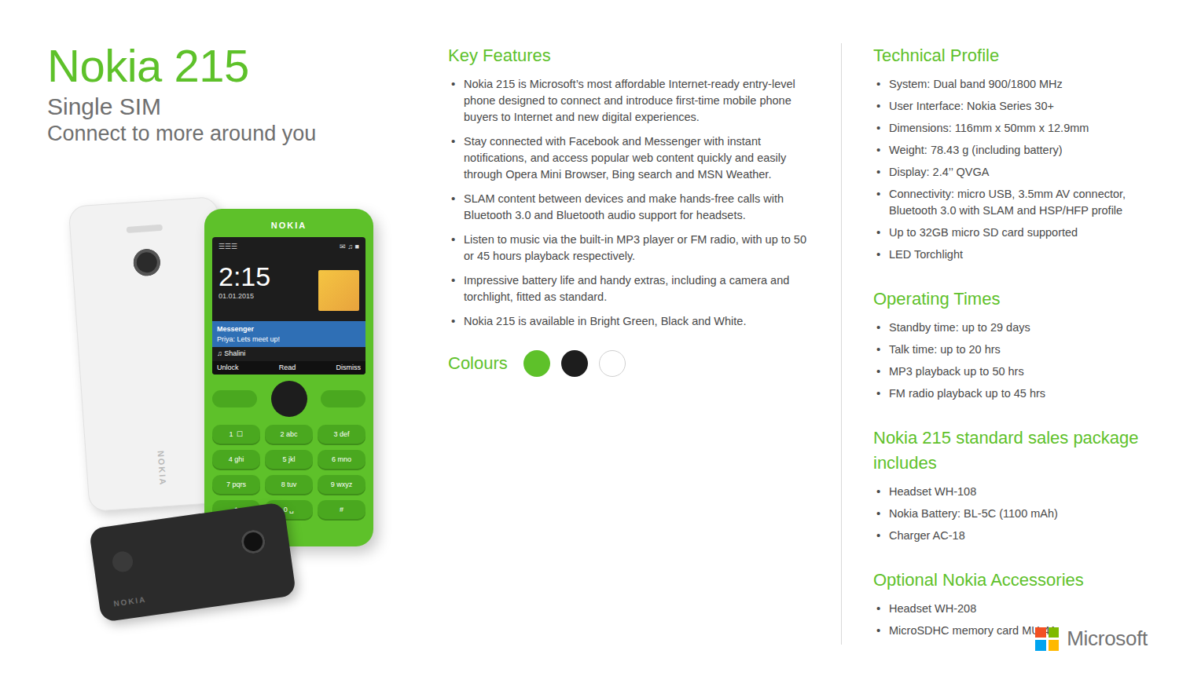Nokia 215
Single SIM
Connect to more around you
NOKIA
NOKIA
☰☰☰✉ ♫ ■
2:15
01.01.2015
Messenger
Priya: Lets meet up!
♫ Shalini
Unlock Read Dismiss
1 ☐
2 abc
3 def
4 ghi
5 jkl
6 mno
7 pqrs
8 tuv
9 wxyz
*
0 ␣
#
NOKIA
Key Features
Nokia 215 is Microsoft’s most affordable Internet-ready entry-level phone designed to connect and introduce first-time mobile phone buyers to Internet and new digital experiences.
Stay connected with Facebook and Messenger with instant notifications, and access popular web content quickly and easily through Opera Mini Browser, Bing search and MSN Weather.
SLAM content between devices and make hands-free calls with Bluetooth 3.0 and Bluetooth audio support for headsets.
Listen to music via the built-in MP3 player or FM radio, with up to 50 or 45 hours playback respectively.
Impressive battery life and handy extras, including a camera and torchlight, fitted as standard.
Nokia 215 is available in Bright Green, Black and White.
Colours
Technical Profile
System: Dual band 900/1800 MHz
User Interface: Nokia Series 30+
Dimensions: 116mm x 50mm x 12.9mm
Weight: 78.43 g (including battery)
Display: 2.4’’ QVGA
Connectivity: micro USB, 3.5mm AV connector, Bluetooth 3.0 with SLAM and HSP/HFP profile
Up to 32GB micro SD card supported
LED Torchlight
Operating Times
Standby time: up to 29 days
Talk time: up to 20 hrs
MP3 playback up to 50 hrs
FM radio playback up to 45 hrs
Nokia 215 standard sales package includes
Headset WH-108
Nokia Battery: BL-5C (1100 mAh)
Charger AC-18
Optional Nokia Accessories
Headset WH-208
MicroSDHC memory card MU-41
Microsoft